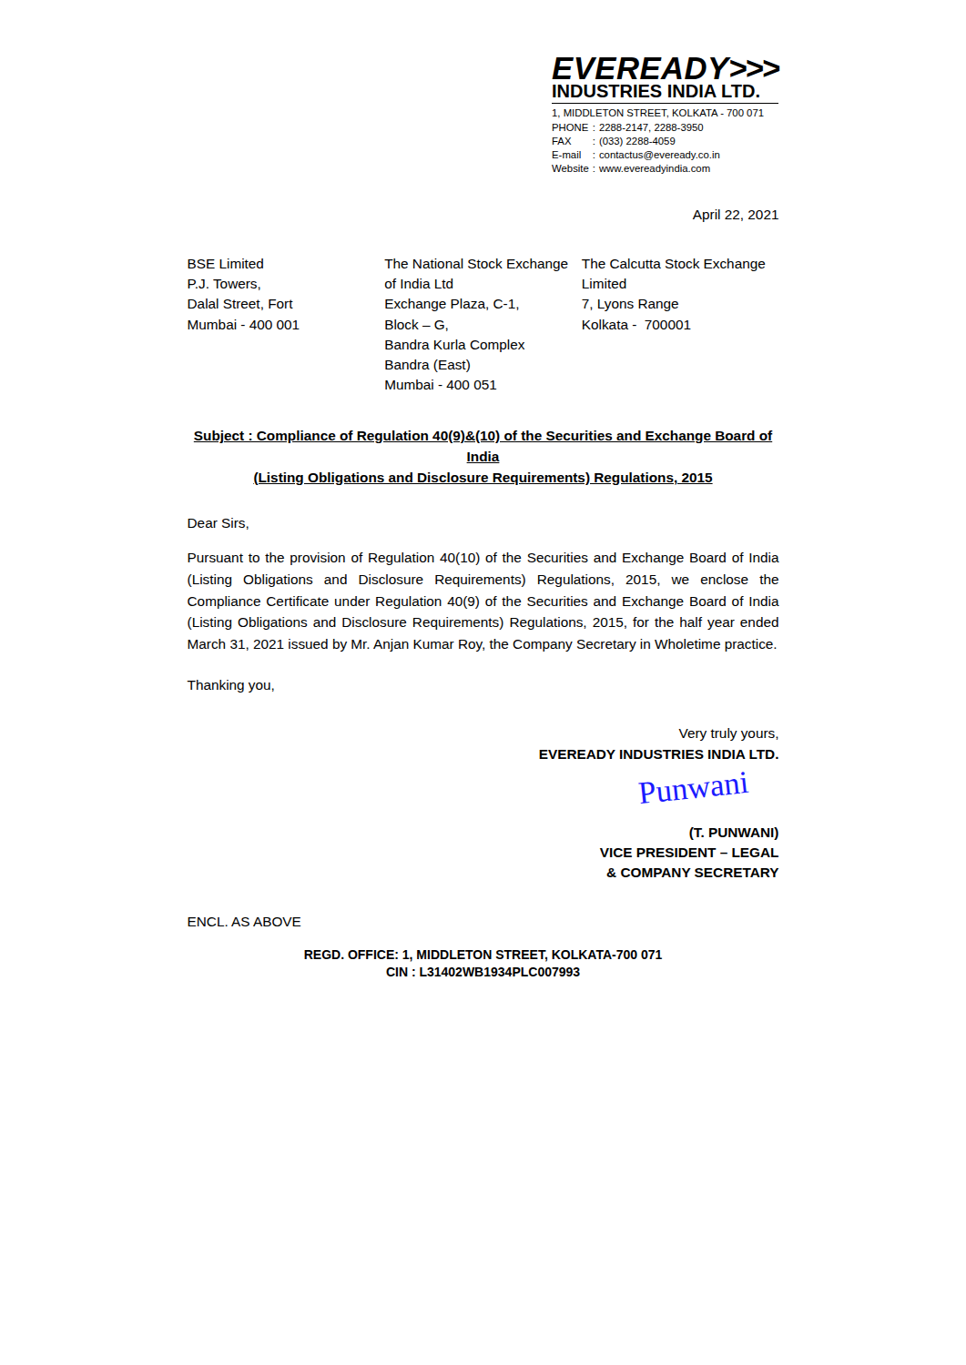EVEREADY>>>
INDUSTRIES INDIA LTD.
1, MIDDLETON STREET, KOLKATA - 700 071
| PHONE | : | 2288-2147, 2288-3950 |
| FAX | : | (033) 2288-4059 |
| E-mail | : | contactus@eveready.co.in |
| Website | : | www.evereadyindia.com |
April 22, 2021
| BSE Limited P.J. Towers, Dalal Street, Fort Mumbai - 400 001 | The National Stock Exchange of India Ltd Exchange Plaza, C-1, Block – G, Bandra Kurla Complex Bandra (East) Mumbai - 400 051 | The Calcutta Stock Exchange Limited 7, Lyons Range Kolkata - 700001 |
Subject : Compliance of Regulation 40(9)&(10) of the Securities and Exchange Board of India
(Listing Obligations and Disclosure Requirements) Regulations, 2015
Dear Sirs,
Pursuant to the provision of Regulation 40(10) of the Securities and Exchange Board of India (Listing Obligations and Disclosure Requirements) Regulations, 2015, we enclose the Compliance Certificate under Regulation 40(9) of the Securities and Exchange Board of India (Listing Obligations and Disclosure Requirements) Regulations, 2015, for the half year ended March 31, 2021 issued by Mr. Anjan Kumar Roy, the Company Secretary in Wholetime practice.
Thanking you,
Very truly yours,
EVEREADY INDUSTRIES INDIA LTD.
Punwani
(T. PUNWANI)
VICE PRESIDENT – LEGAL
& COMPANY SECRETARY
ENCL. AS ABOVE
REGD. OFFICE: 1, MIDDLETON STREET, KOLKATA-700 071
CIN : L31402WB1934PLC007993